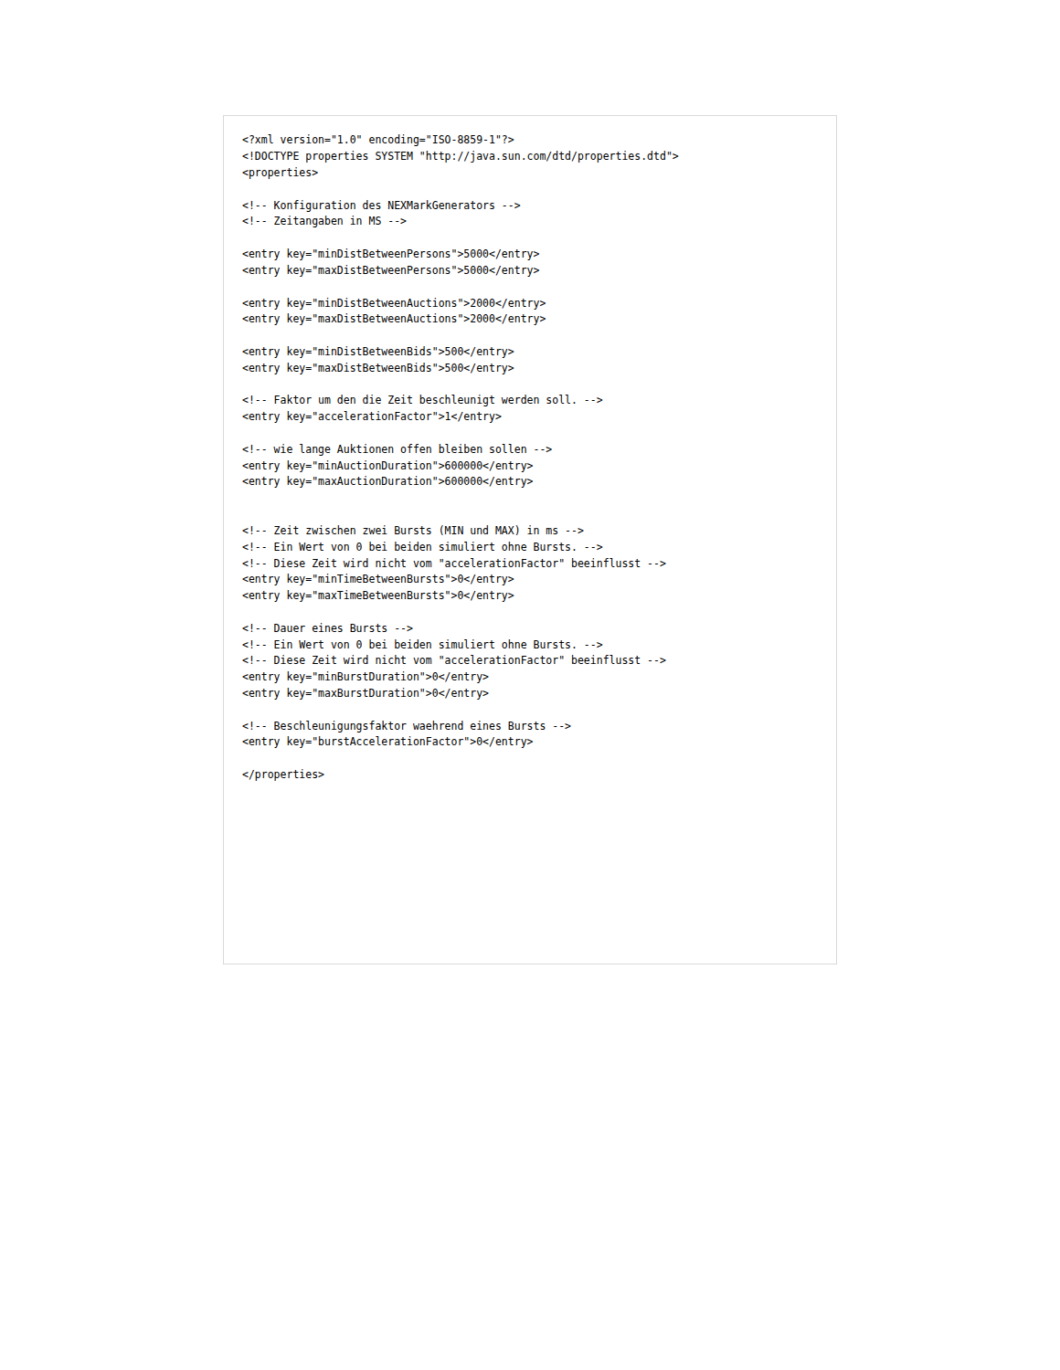<?xml version="1.0" encoding="ISO-8859-1"?>
<!DOCTYPE properties SYSTEM "http://java.sun.com/dtd/properties.dtd">
<properties>

<!-- Konfiguration des NEXMarkGenerators -->
<!-- Zeitangaben in MS -->

<entry key="minDistBetweenPersons">5000</entry>
<entry key="maxDistBetweenPersons">5000</entry>

<entry key="minDistBetweenAuctions">2000</entry>
<entry key="maxDistBetweenAuctions">2000</entry>

<entry key="minDistBetweenBids">500</entry>
<entry key="maxDistBetweenBids">500</entry>

<!-- Faktor um den die Zeit beschleunigt werden soll. -->
<entry key="accelerationFactor">1</entry>

<!-- wie lange Auktionen offen bleiben sollen -->
<entry key="minAuctionDuration">600000</entry>
<entry key="maxAuctionDuration">600000</entry>


<!-- Zeit zwischen zwei Bursts (MIN und MAX) in ms -->
<!-- Ein Wert von 0 bei beiden simuliert ohne Bursts. -->
<!-- Diese Zeit wird nicht vom "accelerationFactor" beeinflusst -->
<entry key="minTimeBetweenBursts">0</entry>
<entry key="maxTimeBetweenBursts">0</entry>

<!-- Dauer eines Bursts -->
<!-- Ein Wert von 0 bei beiden simuliert ohne Bursts. -->
<!-- Diese Zeit wird nicht vom "accelerationFactor" beeinflusst -->
<entry key="minBurstDuration">0</entry>
<entry key="maxBurstDuration">0</entry>

<!-- Beschleunigungsfaktor waehrend eines Bursts -->
<entry key="burstAccelerationFactor">0</entry>

</properties>